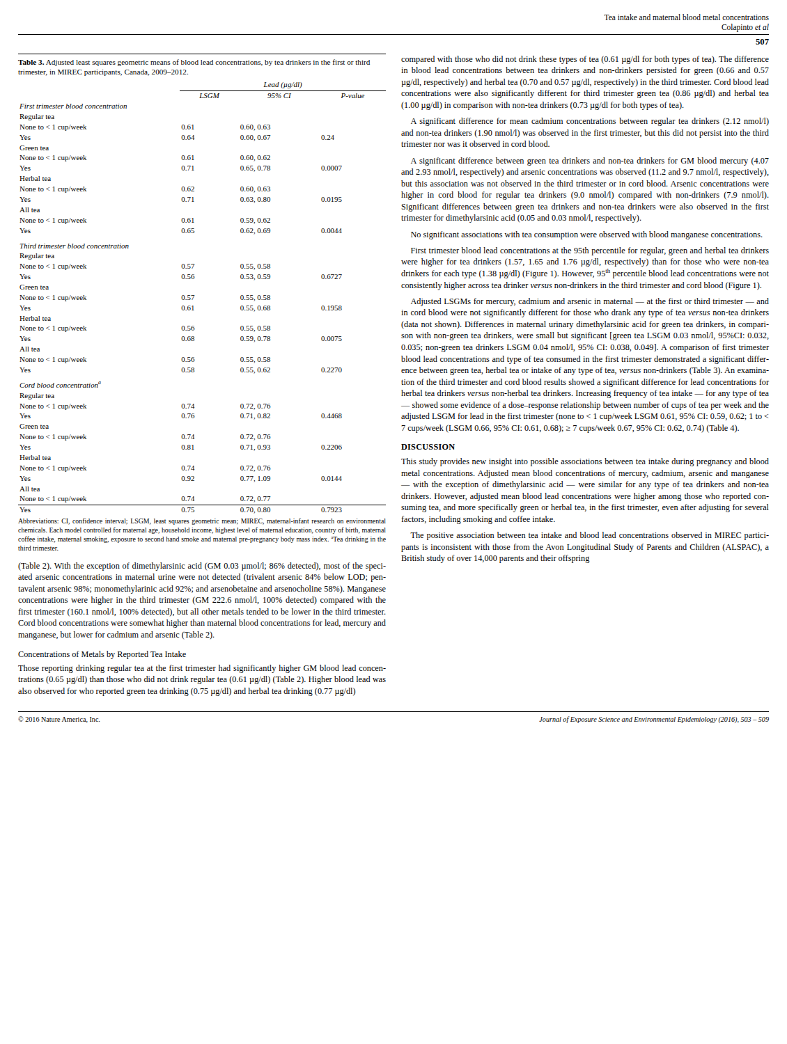Tea intake and maternal blood metal concentrations
Colapinto et al
507
Table 3. Adjusted least squares geometric means of blood lead concentrations, by tea drinkers in the first or third trimester, in MIREC participants, Canada, 2009–2012.
| | Lead (µg/dl) |
| --- | --- |
| | LSGM | 95% CI | P-value |
| First trimester blood concentration |
| Regular tea | | | |
| None to < 1 cup/week | 0.61 | 0.60, 0.63 | |
| Yes | 0.64 | 0.60, 0.67 | 0.24 |
| Green tea | | | |
| None to < 1 cup/week | 0.61 | 0.60, 0.62 | |
| Yes | 0.71 | 0.65, 0.78 | 0.0007 |
| Herbal tea | | | |
| None to < 1 cup/week | 0.62 | 0.60, 0.63 | |
| Yes | 0.71 | 0.63, 0.80 | 0.0195 |
| All tea | | | |
| None to < 1 cup/week | 0.61 | 0.59, 0.62 | |
| Yes | 0.65 | 0.62, 0.69 | 0.0044 |
| Third trimester blood concentration |
| Regular tea | | | |
| None to < 1 cup/week | 0.57 | 0.55, 0.58 | |
| Yes | 0.56 | 0.53, 0.59 | 0.6727 |
| Green tea | | | |
| None to < 1 cup/week | 0.57 | 0.55, 0.58 | |
| Yes | 0.61 | 0.55, 0.68 | 0.1958 |
| Herbal tea | | | |
| None to < 1 cup/week | 0.56 | 0.55, 0.58 | |
| Yes | 0.68 | 0.59, 0.78 | 0.0075 |
| All tea | | | |
| None to < 1 cup/week | 0.56 | 0.55, 0.58 | |
| Yes | 0.58 | 0.55, 0.62 | 0.2270 |
| Cord blood concentration a |
| Regular tea | | | |
| None to < 1 cup/week | 0.74 | 0.72, 0.76 | |
| Yes | 0.76 | 0.71, 0.82 | 0.4468 |
| Green tea | | | |
| None to < 1 cup/week | 0.74 | 0.72, 0.76 | |
| Yes | 0.81 | 0.71, 0.93 | 0.2206 |
| Herbal tea | | | |
| None to < 1 cup/week | 0.74 | 0.72, 0.76 | |
| Yes | 0.92 | 0.77, 1.09 | 0.0144 |
| All tea | | | |
| None to < 1 cup/week | 0.74 | 0.72, 0.77 | |
| Yes | 0.75 | 0.70, 0.80 | 0.7923 |
Abbreviations: CI, confidence interval; LSGM, least squares geometric mean; MIREC, maternal-infant research on environmental chemicals. Each model controlled for maternal age, household income, highest level of maternal education, country of birth, maternal coffee intake, maternal smoking, exposure to second hand smoke and maternal pre-pregnancy body mass index. aTea drinking in the third trimester.
(Table 2). With the exception of dimethylarsinic acid (GM 0.03 µmol/l; 86% detected), most of the speciated arsenic concentrations in maternal urine were not detected (trivalent arsenic 84% below LOD; pentavalent arsenic 98%; monomethylarinic acid 92%; and arsenobetaine and arsenocholine 58%). Manganese concentrations were higher in the third trimester (GM 222.6 nmol/l, 100% detected) compared with the first trimester (160.1 nmol/l, 100% detected), but all other metals tended to be lower in the third trimester. Cord blood concentrations were somewhat higher than maternal blood concentrations for lead, mercury and manganese, but lower for cadmium and arsenic (Table 2).
Concentrations of Metals by Reported Tea Intake
Those reporting drinking regular tea at the first trimester had significantly higher GM blood lead concentrations (0.65 µg/dl) than those who did not drink regular tea (0.61 µg/dl) (Table 2). Higher blood lead was also observed for who reported green tea drinking (0.75 µg/dl) and herbal tea drinking (0.77 µg/dl)
compared with those who did not drink these types of tea (0.61 µg/dl for both types of tea). The difference in blood lead concentrations between tea drinkers and non-drinkers persisted for green (0.66 and 0.57 µg/dl, respectively) and herbal tea (0.70 and 0.57 µg/dl, respectively) in the third trimester. Cord blood lead concentrations were also significantly different for third trimester green tea (0.86 µg/dl) and herbal tea (1.00 µg/dl) in comparison with non-tea drinkers (0.73 µg/dl for both types of tea).
A significant difference for mean cadmium concentrations between regular tea drinkers (2.12 nmol/l) and non-tea drinkers (1.90 nmol/l) was observed in the first trimester, but this did not persist into the third trimester nor was it observed in cord blood.
A significant difference between green tea drinkers and non-tea drinkers for GM blood mercury (4.07 and 2.93 nmol/l, respectively) and arsenic concentrations was observed (11.2 and 9.7 nmol/l, respectively), but this association was not observed in the third trimester or in cord blood. Arsenic concentrations were higher in cord blood for regular tea drinkers (9.0 nmol/l) compared with non-drinkers (7.9 nmol/l). Significant differences between green tea drinkers and non-tea drinkers were also observed in the first trimester for dimethylarsinic acid (0.05 and 0.03 nmol/l, respectively).
No significant associations with tea consumption were observed with blood manganese concentrations.
First trimester blood lead concentrations at the 95th percentile for regular, green and herbal tea drinkers were higher for tea drinkers (1.57, 1.65 and 1.76 µg/dl, respectively) than for those who were non-tea drinkers for each type (1.38 µg/dl) (Figure 1). However, 95th percentile blood lead concentrations were not consistently higher across tea drinker versus non-drinkers in the third trimester and cord blood (Figure 1).
Adjusted LSGMs for mercury, cadmium and arsenic in maternal — at the first or third trimester — and in cord blood were not significantly different for those who drank any type of tea versus non-tea drinkers (data not shown). Differences in maternal urinary dimethylarsinic acid for green tea drinkers, in comparison with non-green tea drinkers, were small but significant [green tea LSGM 0.03 nmol/l, 95%CI: 0.032, 0.035; non-green tea drinkers LSGM 0.04 nmol/l, 95% CI: 0.038, 0.049]. A comparison of first trimester blood lead concentrations and type of tea consumed in the first trimester demonstrated a significant difference between green tea, herbal tea or intake of any type of tea, versus non-drinkers (Table 3). An examination of the third trimester and cord blood results showed a significant difference for lead concentrations for herbal tea drinkers versus non-herbal tea drinkers. Increasing frequency of tea intake — for any type of tea — showed some evidence of a dose–response relationship between number of cups of tea per week and the adjusted LSGM for lead in the first trimester (none to < 1 cup/week LSGM 0.61, 95% CI: 0.59, 0.62; 1 to < 7 cups/week (LSGM 0.66, 95% CI: 0.61, 0.68); ≥ 7 cups/week 0.67, 95% CI: 0.62, 0.74) (Table 4).
Discussion
This study provides new insight into possible associations between tea intake during pregnancy and blood metal concentrations. Adjusted mean blood concentrations of mercury, cadmium, arsenic and manganese — with the exception of dimethylarsinic acid — were similar for any type of tea drinkers and non-tea drinkers. However, adjusted mean blood lead concentrations were higher among those who reported consuming tea, and more specifically green or herbal tea, in the first trimester, even after adjusting for several factors, including smoking and coffee intake.
The positive association between tea intake and blood lead concentrations observed in MIREC participants is inconsistent with those from the Avon Longitudinal Study of Parents and Children (ALSPAC), a British study of over 14,000 parents and their offspring
© 2016 Nature America, Inc.
Journal of Exposure Science and Environmental Epidemiology (2016), 503 – 509